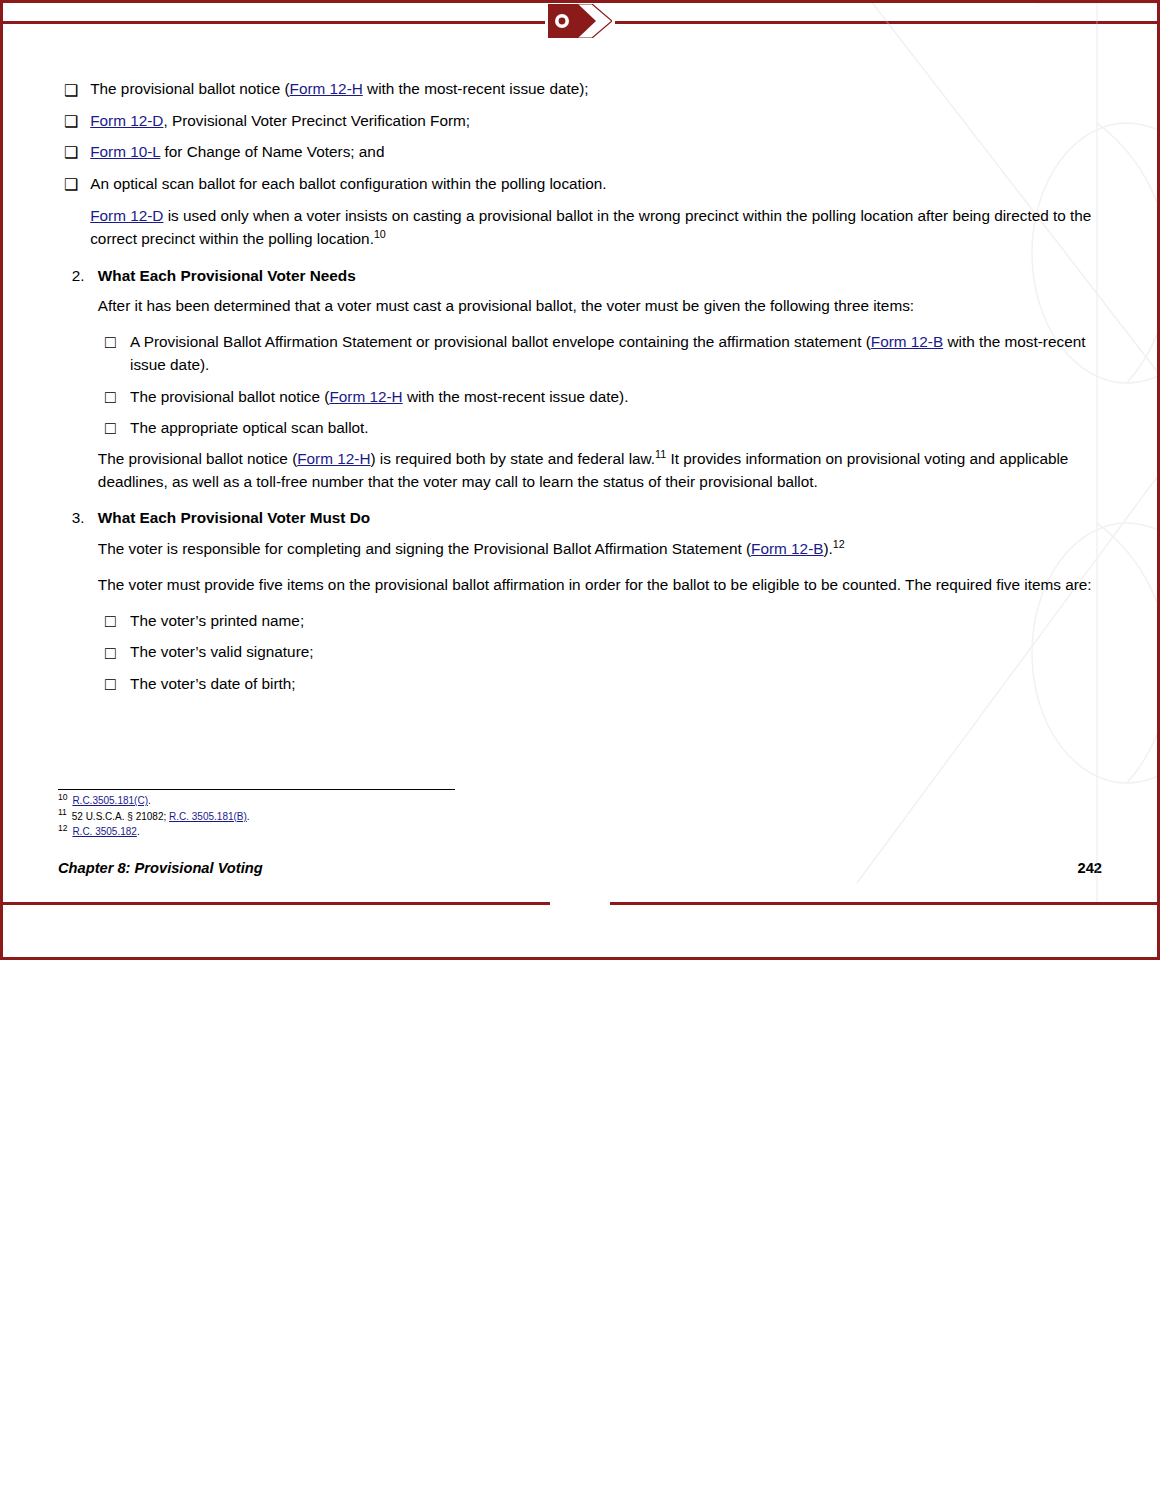The provisional ballot notice (Form 12-H with the most-recent issue date);
Form 12-D, Provisional Voter Precinct Verification Form;
Form 10-L for Change of Name Voters; and
An optical scan ballot for each ballot configuration within the polling location.
Form 12-D is used only when a voter insists on casting a provisional ballot in the wrong precinct within the polling location after being directed to the correct precinct within the polling location.10
2.
What Each Provisional Voter Needs
After it has been determined that a voter must cast a provisional ballot, the voter must be given the following three items:
A Provisional Ballot Affirmation Statement or provisional ballot envelope containing the affirmation statement (Form 12-B with the most-recent issue date).
The provisional ballot notice (Form 12-H with the most-recent issue date).
The appropriate optical scan ballot.
The provisional ballot notice (Form 12-H) is required both by state and federal law.11 It provides information on provisional voting and applicable deadlines, as well as a toll-free number that the voter may call to learn the status of their provisional ballot.
3.
What Each Provisional Voter Must Do
The voter is responsible for completing and signing the Provisional Ballot Affirmation Statement (Form 12-B).12
The voter must provide five items on the provisional ballot affirmation in order for the ballot to be eligible to be counted. The required five items are:
The voter’s printed name;
The voter’s valid signature;
The voter’s date of birth;
10 R.C.3505.181(C).
11 52 U.S.C.A. § 21082; R.C. 3505.181(B).
12 R.C. 3505.182.
Chapter 8: Provisional Voting
242